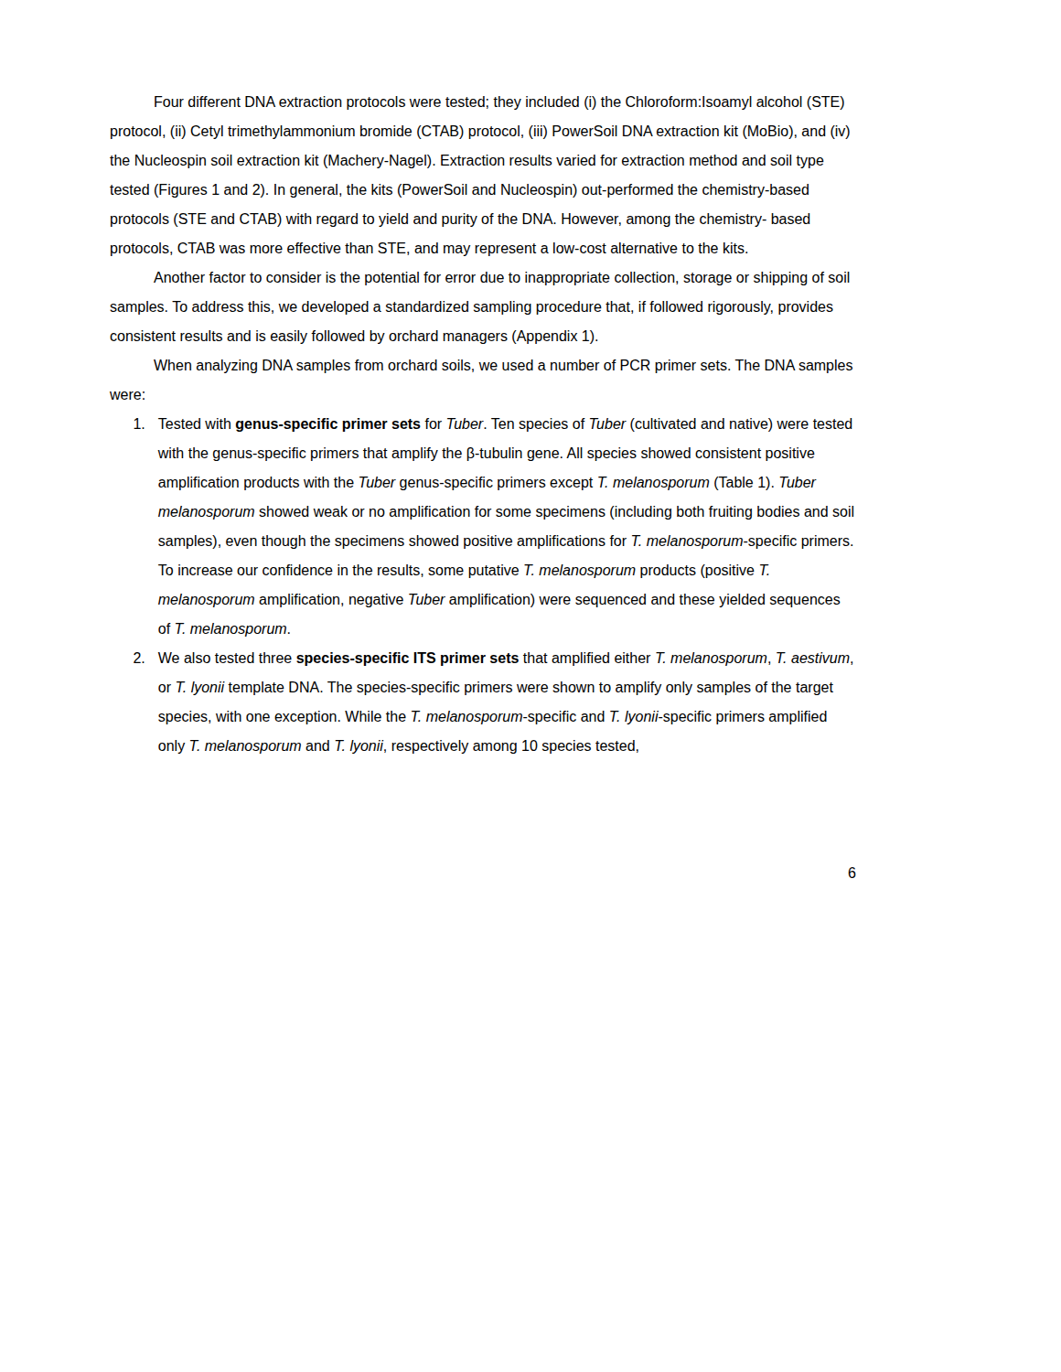Four different DNA extraction protocols were tested; they included (i) the Chloroform:Isoamyl alcohol (STE) protocol, (ii) Cetyl trimethylammonium bromide (CTAB) protocol, (iii) PowerSoil DNA extraction kit (MoBio), and (iv) the Nucleospin soil extraction kit (Machery-Nagel). Extraction results varied for extraction method and soil type tested (Figures 1 and 2). In general, the kits (PowerSoil and Nucleospin) out-performed the chemistry-based protocols (STE and CTAB) with regard to yield and purity of the DNA. However, among the chemistry- based protocols, CTAB was more effective than STE, and may represent a low-cost alternative to the kits.
Another factor to consider is the potential for error due to inappropriate collection, storage or shipping of soil samples. To address this, we developed a standardized sampling procedure that, if followed rigorously, provides consistent results and is easily followed by orchard managers (Appendix 1).
When analyzing DNA samples from orchard soils, we used a number of PCR primer sets. The DNA samples were:
Tested with genus-specific primer sets for Tuber. Ten species of Tuber (cultivated and native) were tested with the genus-specific primers that amplify the β-tubulin gene. All species showed consistent positive amplification products with the Tuber genus-specific primers except T. melanosporum (Table 1). Tuber melanosporum showed weak or no amplification for some specimens (including both fruiting bodies and soil samples), even though the specimens showed positive amplifications for T. melanosporum-specific primers. To increase our confidence in the results, some putative T. melanosporum products (positive T. melanosporum amplification, negative Tuber amplification) were sequenced and these yielded sequences of T. melanosporum.
We also tested three species-specific ITS primer sets that amplified either T. melanosporum, T. aestivum, or T. lyonii template DNA. The species-specific primers were shown to amplify only samples of the target species, with one exception. While the T. melanosporum-specific and T. lyonii-specific primers amplified only T. melanosporum and T. lyonii, respectively among 10 species tested,
6